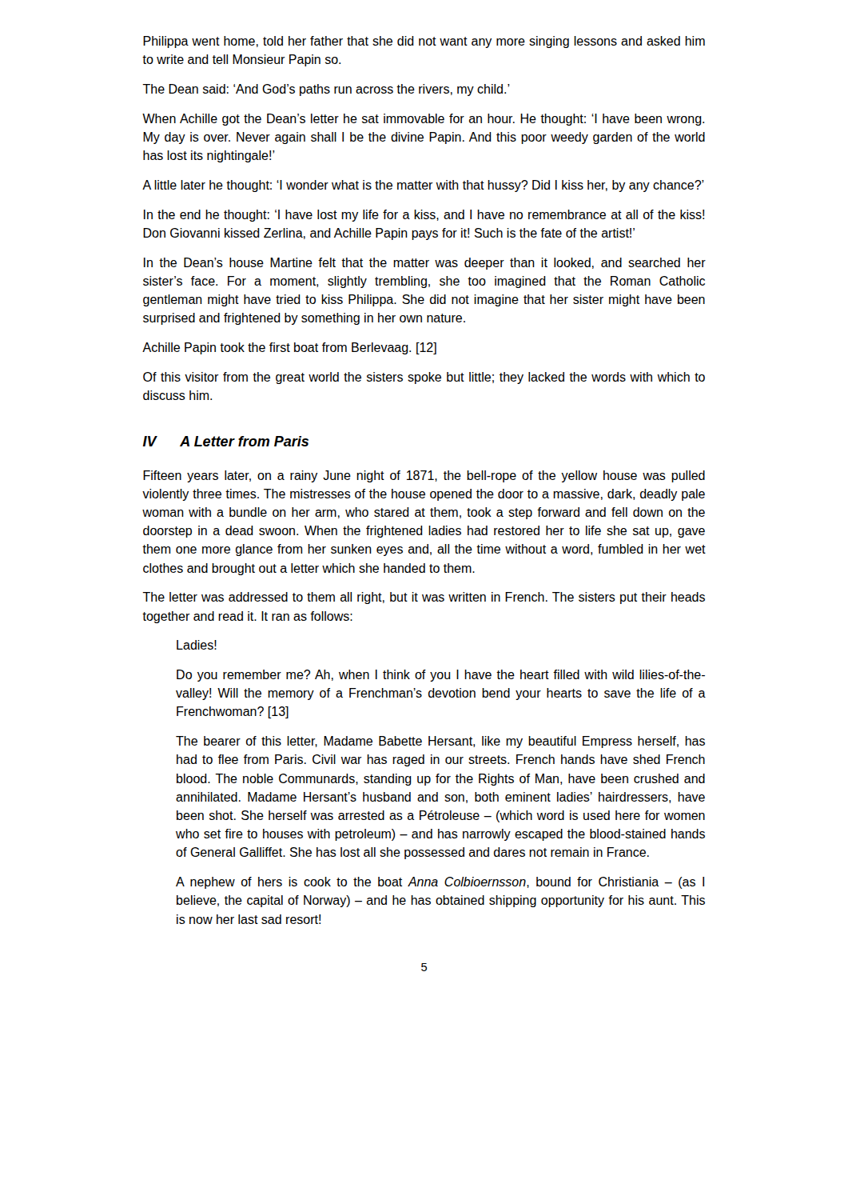Philippa went home, told her father that she did not want any more singing lessons and asked him to write and tell Monsieur Papin so.
The Dean said: ‘And God’s paths run across the rivers, my child.’
When Achille got the Dean’s letter he sat immovable for an hour. He thought: ‘I have been wrong. My day is over. Never again shall I be the divine Papin. And this poor weedy garden of the world has lost its nightingale!’
A little later he thought: ‘I wonder what is the matter with that hussy? Did I kiss her, by any chance?’
In the end he thought: ‘I have lost my life for a kiss, and I have no remembrance at all of the kiss! Don Giovanni kissed Zerlina, and Achille Papin pays for it! Such is the fate of the artist!’
In the Dean’s house Martine felt that the matter was deeper than it looked, and searched her sister’s face. For a moment, slightly trembling, she too imagined that the Roman Catholic gentleman might have tried to kiss Philippa. She did not imagine that her sister might have been surprised and frightened by something in her own nature.
Achille Papin took the first boat from Berlevaag. [12]
Of this visitor from the great world the sisters spoke but little; they lacked the words with which to discuss him.
IVA Letter from Paris
Fifteen years later, on a rainy June night of 1871, the bell-rope of the yellow house was pulled violently three times. The mistresses of the house opened the door to a massive, dark, deadly pale woman with a bundle on her arm, who stared at them, took a step forward and fell down on the doorstep in a dead swoon. When the frightened ladies had restored her to life she sat up, gave them one more glance from her sunken eyes and, all the time without a word, fumbled in her wet clothes and brought out a letter which she handed to them.
The letter was addressed to them all right, but it was written in French. The sisters put their heads together and read it. It ran as follows:
Ladies!
Do you remember me? Ah, when I think of you I have the heart filled with wild lilies-of-the-valley! Will the memory of a Frenchman’s devotion bend your hearts to save the life of a Frenchwoman? [13]
The bearer of this letter, Madame Babette Hersant, like my beautiful Empress herself, has had to flee from Paris. Civil war has raged in our streets. French hands have shed French blood. The noble Communards, standing up for the Rights of Man, have been crushed and annihilated. Madame Hersant’s husband and son, both eminent ladies’ hairdressers, have been shot. She herself was arrested as a Pétroleuse – (which word is used here for women who set fire to houses with petroleum) – and has narrowly escaped the blood-stained hands of General Galliffet. She has lost all she possessed and dares not remain in France.
A nephew of hers is cook to the boat Anna Colbioernsson, bound for Christiania – (as I believe, the capital of Norway) – and he has obtained shipping opportunity for his aunt. This is now her last sad resort!
5